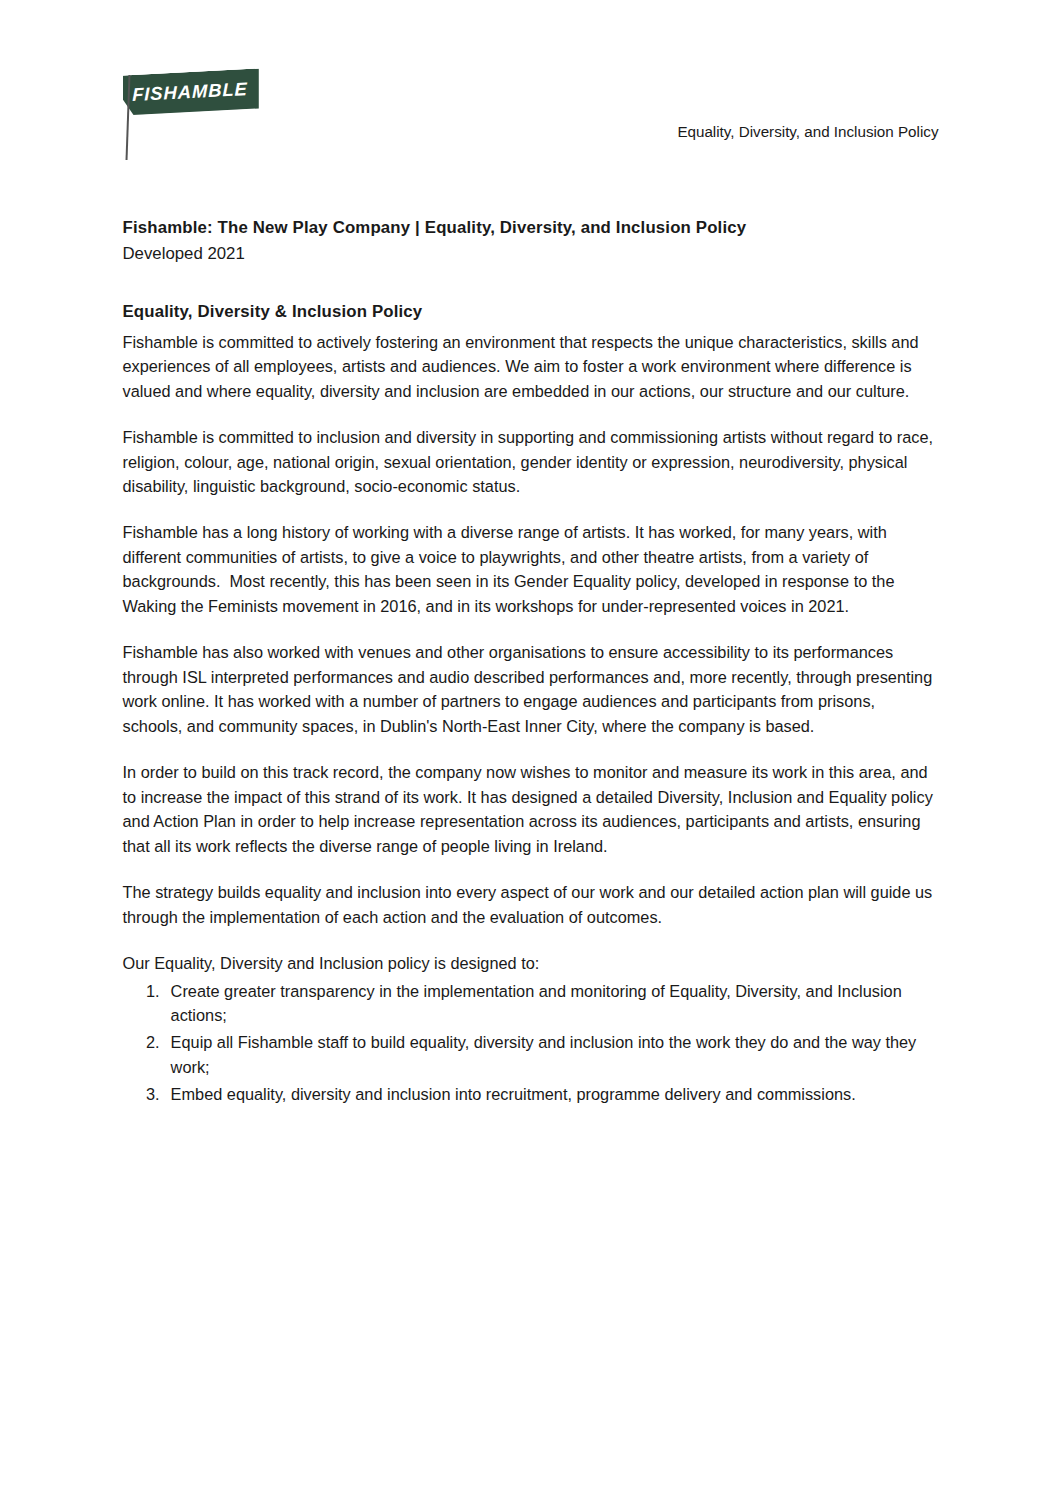FISHAMBLE
Equality, Diversity, and Inclusion Policy
Fishamble: The New Play Company | Equality, Diversity, and Inclusion Policy
Developed 2021
Equality, Diversity & Inclusion Policy
Fishamble is committed to actively fostering an environment that respects the unique characteristics, skills and experiences of all employees, artists and audiences. We aim to foster a work environment where difference is valued and where equality, diversity and inclusion are embedded in our actions, our structure and our culture.
Fishamble is committed to inclusion and diversity in supporting and commissioning artists without regard to race, religion, colour, age, national origin, sexual orientation, gender identity or expression, neurodiversity, physical disability, linguistic background, socio-economic status.
Fishamble has a long history of working with a diverse range of artists. It has worked, for many years, with different communities of artists, to give a voice to playwrights, and other theatre artists, from a variety of backgrounds. Most recently, this has been seen in its Gender Equality policy, developed in response to the Waking the Feminists movement in 2016, and in its workshops for under-represented voices in 2021.
Fishamble has also worked with venues and other organisations to ensure accessibility to its performances through ISL interpreted performances and audio described performances and, more recently, through presenting work online. It has worked with a number of partners to engage audiences and participants from prisons, schools, and community spaces, in Dublin's North-East Inner City, where the company is based.
In order to build on this track record, the company now wishes to monitor and measure its work in this area, and to increase the impact of this strand of its work. It has designed a detailed Diversity, Inclusion and Equality policy and Action Plan in order to help increase representation across its audiences, participants and artists, ensuring that all its work reflects the diverse range of people living in Ireland.
The strategy builds equality and inclusion into every aspect of our work and our detailed action plan will guide us through the implementation of each action and the evaluation of outcomes.
Our Equality, Diversity and Inclusion policy is designed to:
Create greater transparency in the implementation and monitoring of Equality, Diversity, and Inclusion actions;
Equip all Fishamble staff to build equality, diversity and inclusion into the work they do and the way they work;
Embed equality, diversity and inclusion into recruitment, programme delivery and commissions.